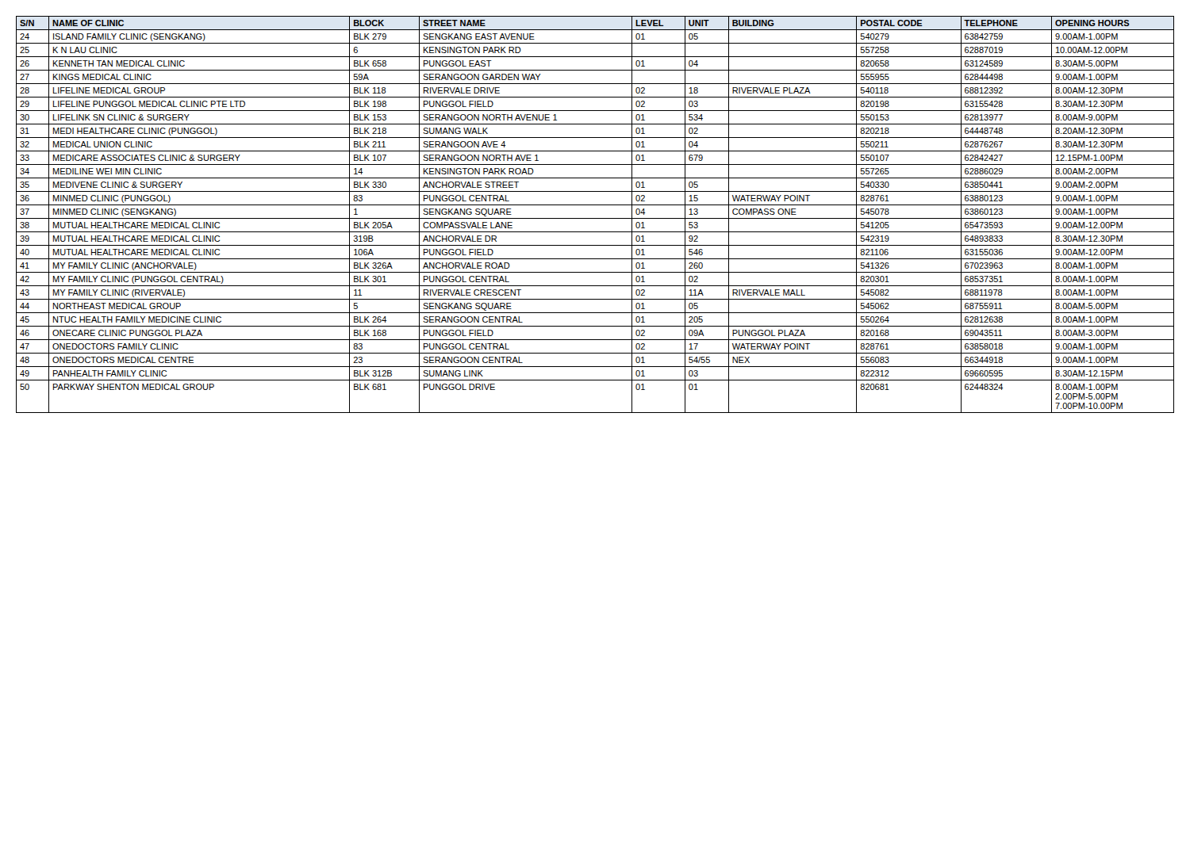| S/N | NAME OF CLINIC | BLOCK | STREET NAME | LEVEL | UNIT | BUILDING | POSTAL CODE | TELEPHONE | OPENING HOURS |
| --- | --- | --- | --- | --- | --- | --- | --- | --- | --- |
| 24 | ISLAND FAMILY CLINIC (SENGKANG) | BLK 279 | SENGKANG EAST AVENUE | 01 | 05 | | 540279 | 63842759 | 9.00AM-1.00PM |
| 25 | K N LAU CLINIC | 6 | KENSINGTON PARK RD | | | | 557258 | 62887019 | 10.00AM-12.00PM |
| 26 | KENNETH TAN MEDICAL CLINIC | BLK 658 | PUNGGOL EAST | 01 | 04 | | 820658 | 63124589 | 8.30AM-5.00PM |
| 27 | KINGS MEDICAL CLINIC | 59A | SERANGOON GARDEN WAY | | | | 555955 | 62844498 | 9.00AM-1.00PM |
| 28 | LIFELINE MEDICAL GROUP | BLK 118 | RIVERVALE DRIVE | 02 | 18 | RIVERVALE PLAZA | 540118 | 68812392 | 8.00AM-12.30PM |
| 29 | LIFELINE PUNGGOL MEDICAL CLINIC PTE LTD | BLK 198 | PUNGGOL FIELD | 02 | 03 | | 820198 | 63155428 | 8.30AM-12.30PM |
| 30 | LIFELINK SN CLINIC & SURGERY | BLK 153 | SERANGOON NORTH AVENUE 1 | 01 | 534 | | 550153 | 62813977 | 8.00AM-9.00PM |
| 31 | MEDI HEALTHCARE CLINIC (PUNGGOL) | BLK 218 | SUMANG WALK | 01 | 02 | | 820218 | 64448748 | 8.20AM-12.30PM |
| 32 | MEDICAL UNION CLINIC | BLK 211 | SERANGOON AVE 4 | 01 | 04 | | 550211 | 62876267 | 8.30AM-12.30PM |
| 33 | MEDICARE ASSOCIATES CLINIC & SURGERY | BLK 107 | SERANGOON NORTH AVE 1 | 01 | 679 | | 550107 | 62842427 | 12.15PM-1.00PM |
| 34 | MEDILINE WEI MIN CLINIC | 14 | KENSINGTON PARK ROAD | | | | 557265 | 62886029 | 8.00AM-2.00PM |
| 35 | MEDIVENE CLINIC & SURGERY | BLK 330 | ANCHORVALE STREET | 01 | 05 | | 540330 | 63850441 | 9.00AM-2.00PM |
| 36 | MINMED CLINIC (PUNGGOL) | 83 | PUNGGOL CENTRAL | 02 | 15 | WATERWAY POINT | 828761 | 63880123 | 9.00AM-1.00PM |
| 37 | MINMED CLINIC (SENGKANG) | 1 | SENGKANG SQUARE | 04 | 13 | COMPASS ONE | 545078 | 63860123 | 9.00AM-1.00PM |
| 38 | MUTUAL HEALTHCARE MEDICAL CLINIC | BLK 205A | COMPASSVALE LANE | 01 | 53 | | 541205 | 65473593 | 9.00AM-12.00PM |
| 39 | MUTUAL HEALTHCARE MEDICAL CLINIC | 319B | ANCHORVALE DR | 01 | 92 | | 542319 | 64893833 | 8.30AM-12.30PM |
| 40 | MUTUAL HEALTHCARE MEDICAL CLINIC | 106A | PUNGGOL FIELD | 01 | 546 | | 821106 | 63155036 | 9.00AM-12.00PM |
| 41 | MY FAMILY CLINIC (ANCHORVALE) | BLK 326A | ANCHORVALE ROAD | 01 | 260 | | 541326 | 67023963 | 8.00AM-1.00PM |
| 42 | MY FAMILY CLINIC (PUNGGOL CENTRAL) | BLK 301 | PUNGGOL CENTRAL | 01 | 02 | | 820301 | 68537351 | 8.00AM-1.00PM |
| 43 | MY FAMILY CLINIC (RIVERVALE) | 11 | RIVERVALE CRESCENT | 02 | 11A | RIVERVALE MALL | 545082 | 68811978 | 8.00AM-1.00PM |
| 44 | NORTHEAST MEDICAL GROUP | 5 | SENGKANG SQUARE | 01 | 05 | | 545062 | 68755911 | 8.00AM-5.00PM |
| 45 | NTUC HEALTH FAMILY MEDICINE CLINIC | BLK 264 | SERANGOON CENTRAL | 01 | 205 | | 550264 | 62812638 | 8.00AM-1.00PM |
| 46 | ONECARE CLINIC PUNGGOL PLAZA | BLK 168 | PUNGGOL FIELD | 02 | 09A | PUNGGOL PLAZA | 820168 | 69043511 | 8.00AM-3.00PM |
| 47 | ONEDOCTORS FAMILY CLINIC | 83 | PUNGGOL CENTRAL | 02 | 17 | WATERWAY POINT | 828761 | 63858018 | 9.00AM-1.00PM |
| 48 | ONEDOCTORS MEDICAL CENTRE | 23 | SERANGOON CENTRAL | 01 | 54/55 | NEX | 556083 | 66344918 | 9.00AM-1.00PM |
| 49 | PANHEALTH FAMILY CLINIC | BLK 312B | SUMANG LINK | 01 | 03 | | 822312 | 69660595 | 8.30AM-12.15PM |
| 50 | PARKWAY SHENTON MEDICAL GROUP | BLK 681 | PUNGGOL DRIVE | 01 | 01 | | 820681 | 62448324 | 8.00AM-1.00PM 2.00PM-5.00PM 7.00PM-10.00PM |